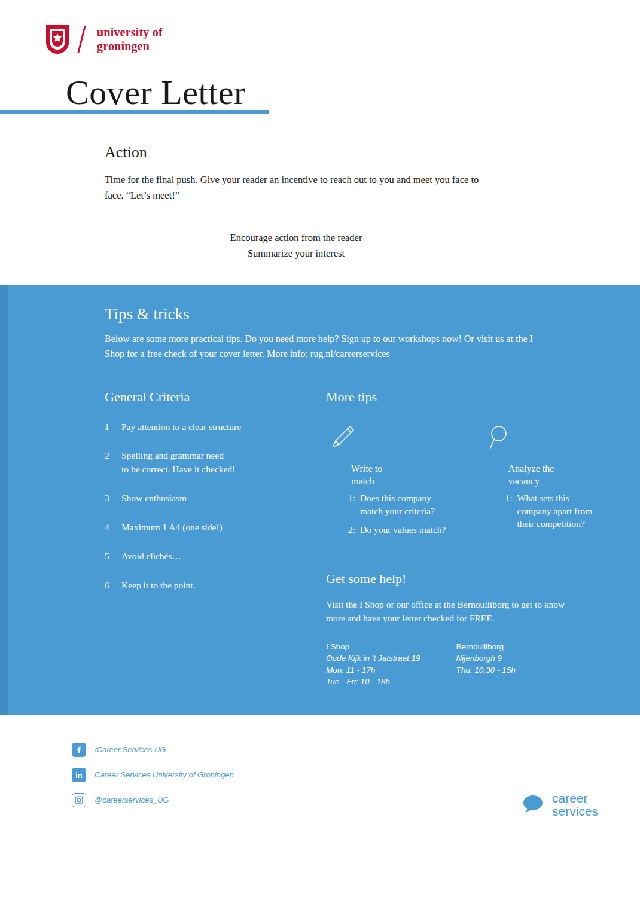university of
groningen
Cover Letter
Action
Time for the final push. Give your reader an incentive to reach out to you and meet you face to face. “Let’s meet!”
Encourage action from the reader
Summarize your interest
Tips & tricks
Below are some more practical tips. Do you need more help? Sign up to our workshops now! Or visit us at the I Shop for a free check of your cover letter. More info: rug.nl/careerservices
General Criteria
1 Pay attention to a clear structure
2 Spelling and grammar need
to be correct. Have it checked!
3 Show enthusiasm
4 Maximum 1 A4 (one side!)
5 Avoid clichés…
6 Keep it to the point.
More tips
Write to
match
1: Does this company match your criteria?
2: Do your values match?
Analyze the
vacancy
1: What sets this company apart from their competition?
Get some help!
Visit the I Shop or our office at the Bernoulliborg to get to know more and have your letter checked for FREE.
I Shop
Oude Kijk in ’t Jatstraat 19
Mon: 11 - 17h
Tue - Fri: 10 - 18h
Bernoulliborg
Nijenborgh 9
Thu: 10:30 - 15h
/Career.Services.UG
Career Services University of Groningen
@careerservices_UG
career
services